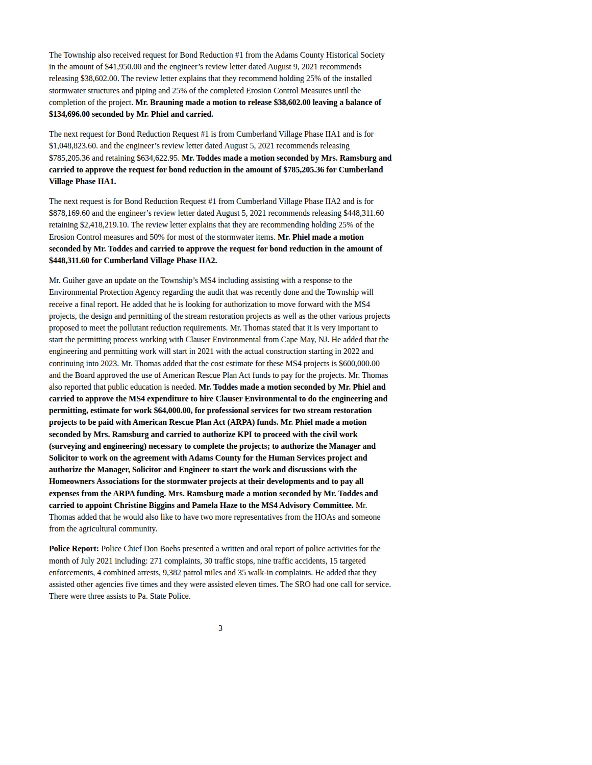The Township also received request for Bond Reduction #1 from the Adams County Historical Society in the amount of $41,950.00 and the engineer’s review letter dated August 9, 2021 recommends releasing $38,602.00. The review letter explains that they recommend holding 25% of the installed stormwater structures and piping and 25% of the completed Erosion Control Measures until the completion of the project. Mr. Brauning made a motion to release $38,602.00 leaving a balance of $134,696.00 seconded by Mr. Phiel and carried.
The next request for Bond Reduction Request #1 is from Cumberland Village Phase IIA1 and is for $1,048,823.60. and the engineer’s review letter dated August 5, 2021 recommends releasing $785,205.36 and retaining $634,622.95. Mr. Toddes made a motion seconded by Mrs. Ramsburg and carried to approve the request for bond reduction in the amount of $785,205.36 for Cumberland Village Phase IIA1.
The next request is for Bond Reduction Request #1 from Cumberland Village Phase IIA2 and is for $878,169.60 and the engineer’s review letter dated August 5, 2021 recommends releasing $448,311.60 retaining $2,418,219.10. The review letter explains that they are recommending holding 25% of the Erosion Control measures and 50% for most of the stormwater items. Mr. Phiel made a motion seconded by Mr. Toddes and carried to approve the request for bond reduction in the amount of $448,311.60 for Cumberland Village Phase IIA2.
Mr. Guiher gave an update on the Township’s MS4 including assisting with a response to the Environmental Protection Agency regarding the audit that was recently done and the Township will receive a final report. He added that he is looking for authorization to move forward with the MS4 projects, the design and permitting of the stream restoration projects as well as the other various projects proposed to meet the pollutant reduction requirements. Mr. Thomas stated that it is very important to start the permitting process working with Clauser Environmental from Cape May, NJ. He added that the engineering and permitting work will start in 2021 with the actual construction starting in 2022 and continuing into 2023. Mr. Thomas added that the cost estimate for these MS4 projects is $600,000.00 and the Board approved the use of American Rescue Plan Act funds to pay for the projects. Mr. Thomas also reported that public education is needed. Mr. Toddes made a motion seconded by Mr. Phiel and carried to approve the MS4 expenditure to hire Clauser Environmental to do the engineering and permitting, estimate for work $64,000.00, for professional services for two stream restoration projects to be paid with American Rescue Plan Act (ARPA) funds. Mr. Phiel made a motion seconded by Mrs. Ramsburg and carried to authorize KPI to proceed with the civil work (surveying and engineering) necessary to complete the projects; to authorize the Manager and Solicitor to work on the agreement with Adams County for the Human Services project and authorize the Manager, Solicitor and Engineer to start the work and discussions with the Homeowners Associations for the stormwater projects at their developments and to pay all expenses from the ARPA funding. Mrs. Ramsburg made a motion seconded by Mr. Toddes and carried to appoint Christine Biggins and Pamela Haze to the MS4 Advisory Committee. Mr. Thomas added that he would also like to have two more representatives from the HOAs and someone from the agricultural community.
Police Report: Police Chief Don Boehs presented a written and oral report of police activities for the month of July 2021 including: 271 complaints, 30 traffic stops, nine traffic accidents, 15 targeted enforcements, 4 combined arrests, 9,382 patrol miles and 35 walk-in complaints. He added that they assisted other agencies five times and they were assisted eleven times. The SRO had one call for service. There were three assists to Pa. State Police.
3